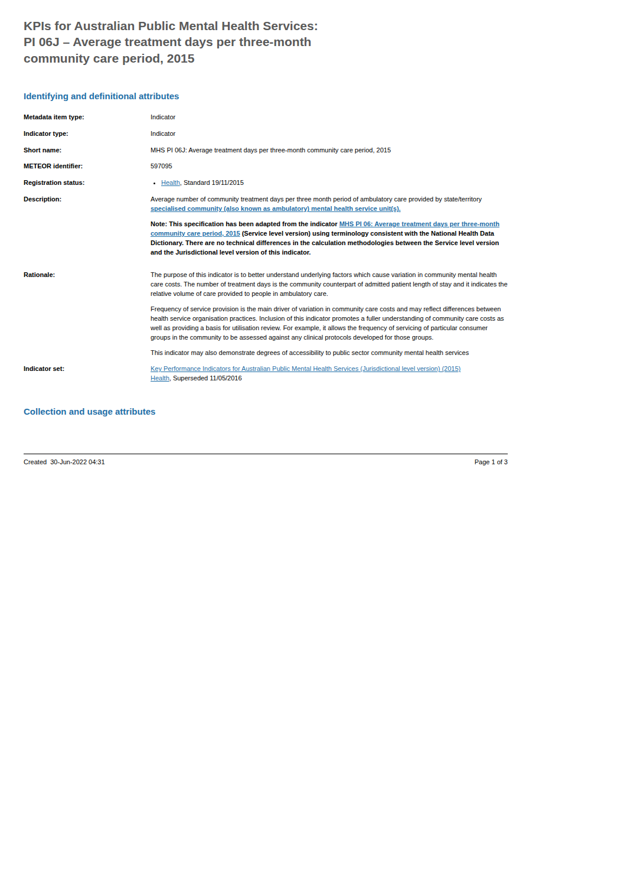KPIs for Australian Public Mental Health Services:
PI 06J – Average treatment days per three-month
community care period, 2015
Identifying and definitional attributes
| Metadata item type: | Indicator |
| Indicator type: | Indicator |
| Short name: | MHS PI 06J: Average treatment days per three-month community care period, 2015 |
| METEOR identifier: | 597095 |
| Registration status: | Health , Standard 19/11/2015 |
| Description: | Average number of community treatment days per three month period of ambulatory care provided by state/territory specialised community (also known as ambulatory) mental health service unit(s). Note: This specification has been adapted from the indicator MHS PI 06: Average treatment days per three-month community care period, 2015 (Service level version) using terminology consistent with the National Health Data Dictionary. There are no technical differences in the calculation methodologies between the Service level version and the Jurisdictional level version of this indicator. |
| Rationale: | The purpose of this indicator is to better understand underlying factors which cause variation in community mental health care costs. The number of treatment days is the community counterpart of admitted patient length of stay and it indicates the relative volume of care provided to people in ambulatory care. Frequency of service provision is the main driver of variation in community care costs and may reflect differences between health service organisation practices. Inclusion of this indicator promotes a fuller understanding of community care costs as well as providing a basis for utilisation review. For example, it allows the frequency of servicing of particular consumer groups in the community to be assessed against any clinical protocols developed for those groups. This indicator may also demonstrate degrees of accessibility to public sector community mental health services |
| Indicator set: | Key Performance Indicators for Australian Public Mental Health Services (Jurisdictional level version) (2015) Health , Superseded 11/05/2016 |
Collection and usage attributes
Created 30-Jun-2022 04:31 Page 1 of 3